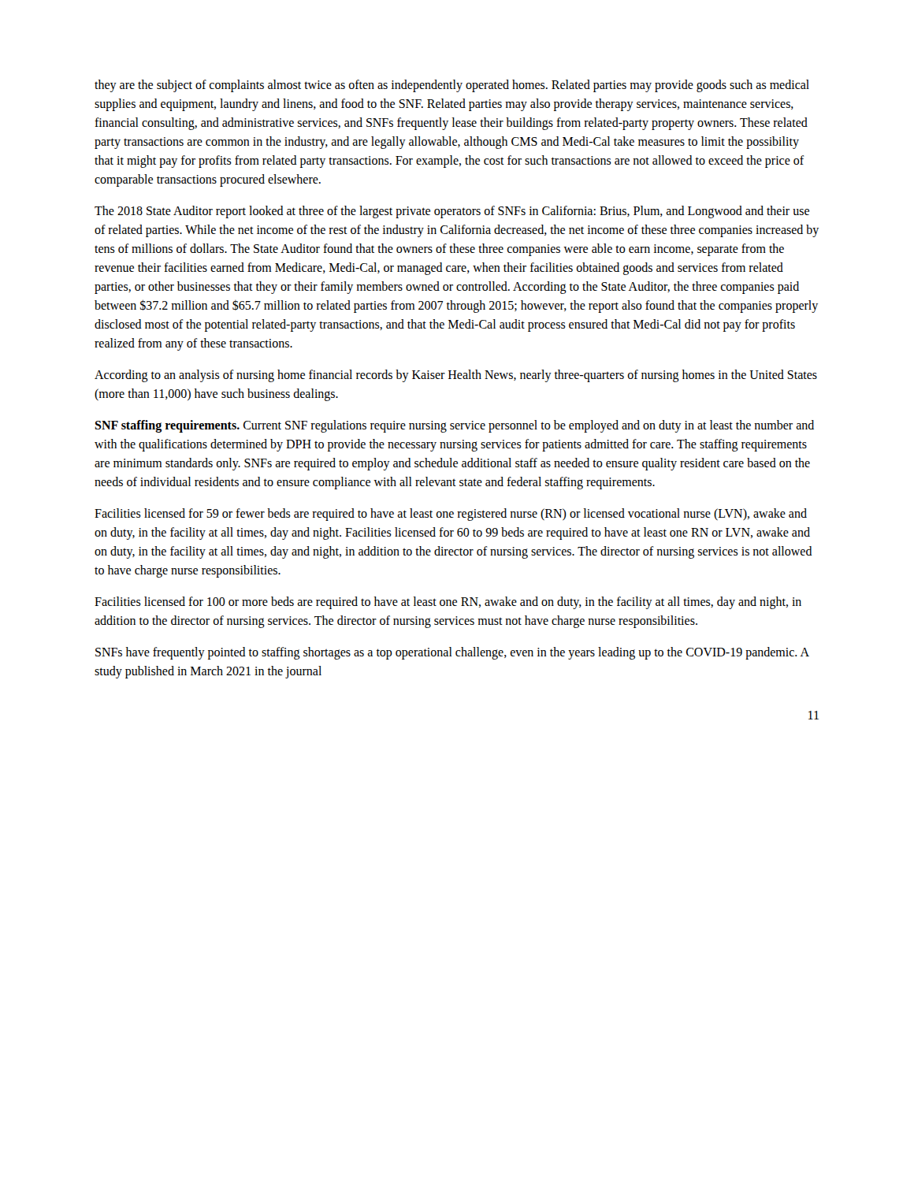they are the subject of complaints almost twice as often as independently operated homes. Related parties may provide goods such as medical supplies and equipment, laundry and linens, and food to the SNF. Related parties may also provide therapy services, maintenance services, financial consulting, and administrative services, and SNFs frequently lease their buildings from related-party property owners. These related party transactions are common in the industry, and are legally allowable, although CMS and Medi-Cal take measures to limit the possibility that it might pay for profits from related party transactions. For example, the cost for such transactions are not allowed to exceed the price of comparable transactions procured elsewhere.
The 2018 State Auditor report looked at three of the largest private operators of SNFs in California: Brius, Plum, and Longwood and their use of related parties. While the net income of the rest of the industry in California decreased, the net income of these three companies increased by tens of millions of dollars. The State Auditor found that the owners of these three companies were able to earn income, separate from the revenue their facilities earned from Medicare, Medi-Cal, or managed care, when their facilities obtained goods and services from related parties, or other businesses that they or their family members owned or controlled. According to the State Auditor, the three companies paid between $37.2 million and $65.7 million to related parties from 2007 through 2015; however, the report also found that the companies properly disclosed most of the potential related-party transactions, and that the Medi-Cal audit process ensured that Medi-Cal did not pay for profits realized from any of these transactions.
According to an analysis of nursing home financial records by Kaiser Health News, nearly three-quarters of nursing homes in the United States (more than 11,000) have such business dealings.
SNF staffing requirements. Current SNF regulations require nursing service personnel to be employed and on duty in at least the number and with the qualifications determined by DPH to provide the necessary nursing services for patients admitted for care. The staffing requirements are minimum standards only. SNFs are required to employ and schedule additional staff as needed to ensure quality resident care based on the needs of individual residents and to ensure compliance with all relevant state and federal staffing requirements.
Facilities licensed for 59 or fewer beds are required to have at least one registered nurse (RN) or licensed vocational nurse (LVN), awake and on duty, in the facility at all times, day and night. Facilities licensed for 60 to 99 beds are required to have at least one RN or LVN, awake and on duty, in the facility at all times, day and night, in addition to the director of nursing services. The director of nursing services is not allowed to have charge nurse responsibilities.
Facilities licensed for 100 or more beds are required to have at least one RN, awake and on duty, in the facility at all times, day and night, in addition to the director of nursing services. The director of nursing services must not have charge nurse responsibilities.
SNFs have frequently pointed to staffing shortages as a top operational challenge, even in the years leading up to the COVID-19 pandemic. A study published in March 2021 in the journal
11